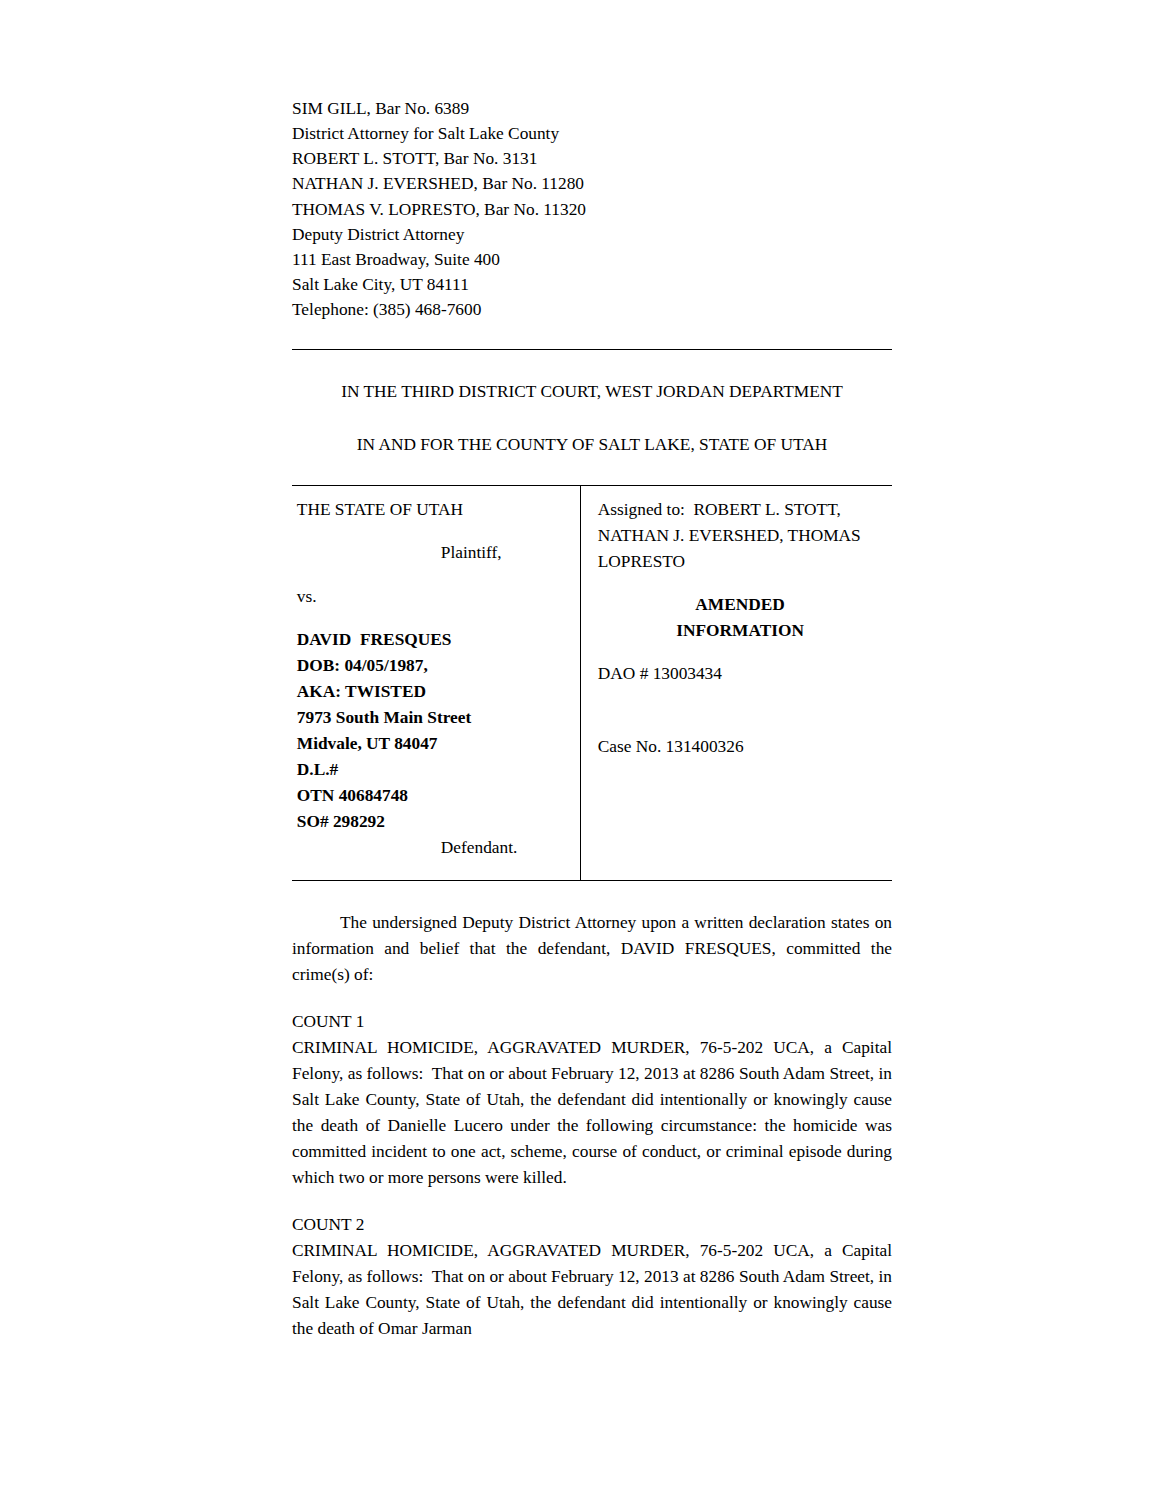SIM GILL, Bar No. 6389
District Attorney for Salt Lake County
ROBERT L. STOTT, Bar No. 3131
NATHAN J. EVERSHED, Bar No. 11280
THOMAS V. LOPRESTO, Bar No. 11320
Deputy District Attorney
111 East Broadway, Suite 400
Salt Lake City, UT 84111
Telephone: (385) 468-7600
IN THE THIRD DISTRICT COURT, WEST JORDAN DEPARTMENT
IN AND FOR THE COUNTY OF SALT LAKE, STATE OF UTAH
| THE STATE OF UTAH Plaintiff, vs. DAVID FRESQUES DOB: 04/05/1987, AKA: TWISTED 7973 South Main Street Midvale, UT 84047 D.L.# OTN 40684748 SO# 298292 Defendant. | Assigned to: ROBERT L. STOTT, NATHAN J. EVERSHED, THOMAS LOPRESTO AMENDED INFORMATION DAO # 13003434 Case No. 131400326 |
The undersigned Deputy District Attorney upon a written declaration states on information and belief that the defendant, DAVID FRESQUES, committed the crime(s) of:
COUNT 1
CRIMINAL HOMICIDE, AGGRAVATED MURDER, 76-5-202 UCA, a Capital Felony, as follows: That on or about February 12, 2013 at 8286 South Adam Street, in Salt Lake County, State of Utah, the defendant did intentionally or knowingly cause the death of Danielle Lucero under the following circumstance: the homicide was committed incident to one act, scheme, course of conduct, or criminal episode during which two or more persons were killed.
COUNT 2
CRIMINAL HOMICIDE, AGGRAVATED MURDER, 76-5-202 UCA, a Capital Felony, as follows: That on or about February 12, 2013 at 8286 South Adam Street, in Salt Lake County, State of Utah, the defendant did intentionally or knowingly cause the death of Omar Jarman